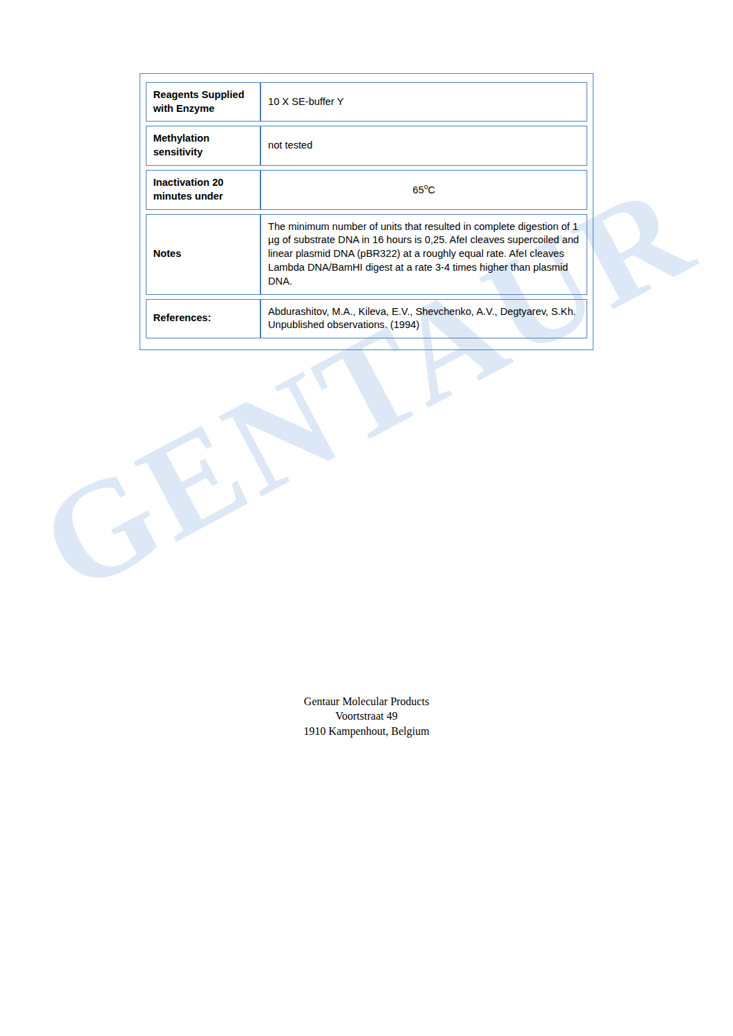GENTAUR
| Reagents Supplied with Enzyme | 10 X SE-buffer Y |
| Methylation sensitivity | not tested |
| Inactivation 20 minutes under | 65 o C |
| Notes | The minimum number of units that resulted in complete digestion of 1 µg of substrate DNA in 16 hours is 0,25. AfeI cleaves supercoiled and linear plasmid DNA (pBR322) at a roughly equal rate. AfeI cleaves Lambda DNA/BamHI digest at a rate 3-4 times higher than plasmid DNA. |
| References: | Abdurashitov, M.A., Kileva, E.V., Shevchenko, A.V., Degtyarev, S.Kh. Unpublished observations. (1994) |
Gentaur Molecular Products
Voortstraat 49
1910 Kampenhout, Belgium